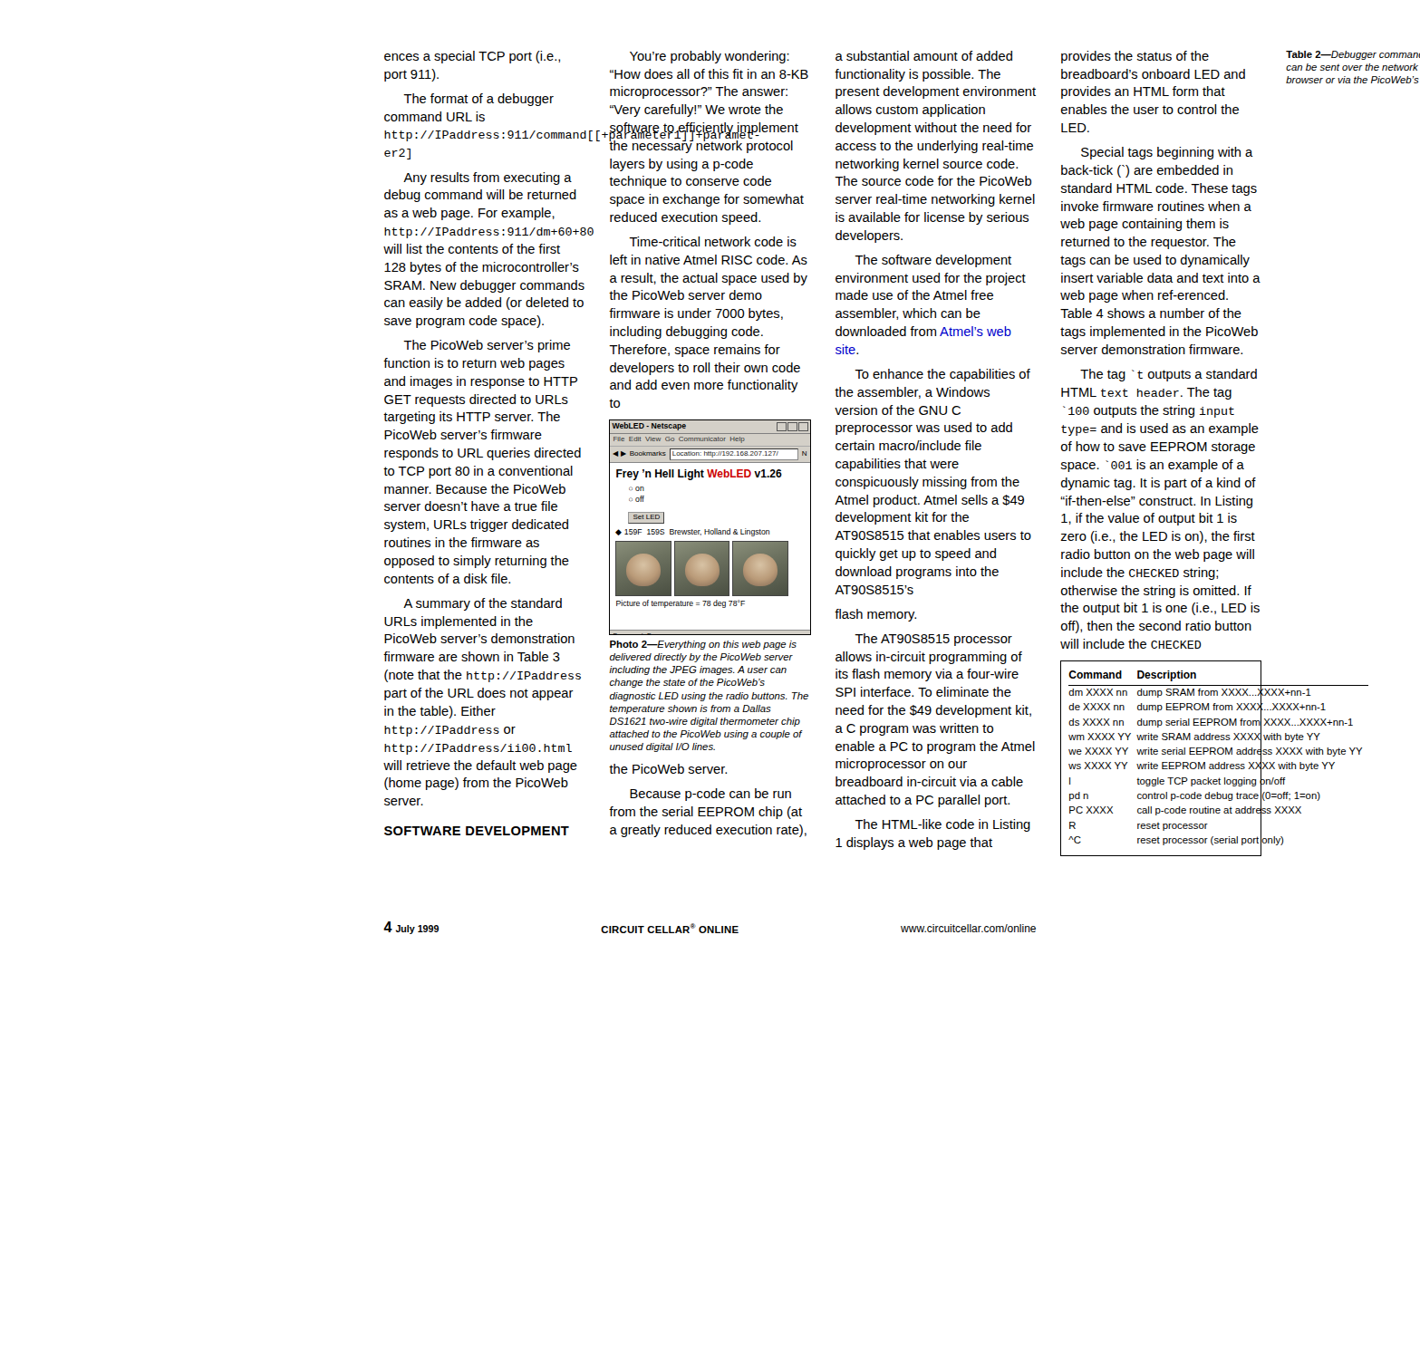ences a special TCP port (i.e., port 911).
The format of a debugger command URL is http://IPaddress:911/command[[+parameter1]]+paramet-er2]
Any results from executing a debug command will be returned as a web page. For example, http://IPaddress:911/dm+60+80 will list the contents of the first 128 bytes of the microcontroller’s SRAM. New debugger commands can easily be added (or deleted to save program code space).
The PicoWeb server’s prime function is to return web pages and images in response to HTTP GET requests directed to URLs targeting its HTTP server. The PicoWeb server’s firmware responds to URL queries directed to TCP port 80 in a conventional manner. Because the PicoWeb server doesn’t have a true file system, URLs trigger dedicated routines in the firmware as opposed to simply returning the contents of a disk file.
A summary of the standard URLs implemented in the PicoWeb server’s demonstration firmware are shown in Table 3 (note that the http://IPaddress part of the URL does not appear in the table). Either http://IPaddress or http://IPaddress/ii00.html will retrieve the default web page (home page) from the PicoWeb server.
SOFTWARE DEVELOPMENT
You’re probably wondering: “How does all of this fit in an 8-KB microprocessor?” The answer: “Very carefully!” We wrote the software to efficiently implement the necessary network protocol layers by using a p-code technique to conserve code space in exchange for somewhat reduced execution speed.
Time-critical network code is left in native Atmel RISC code. As a result, the actual space used by the PicoWeb server demo firmware is under 7000 bytes, including debugging code. Therefore, space remains for developers to roll their own code and add even more functionality to
WebLED - Netscape
File Edit View Go Communicator Help
◀ ▶ Bookmarks Location: http://192.168.207.127/ N
Frey ’n Hell Light WebLED v1.26
○ on
○ off
Set LED
◆ 159F 159S Brewster, Holland & Lingston
Picture of temperature = 78 deg 78°F
Document: Done ■ ■ ■ ■
Photo 2—Everything on this web page is delivered directly by the PicoWeb server including the JPEG images. A user can change the state of the PicoWeb’s diagnostic LED using the radio buttons. The temperature shown is from a Dallas DS1621 two-wire digital thermometer chip attached to the PicoWeb using a couple of unused digital I/O lines.
the PicoWeb server.
Because p-code can be run from the serial EEPROM chip (at a greatly reduced execution rate), a substantial amount of added functionality is possible. The present development environment allows custom application development without the need for access to the underlying real-time networking kernel source code. The source code for the PicoWeb server real-time networking kernel is available for license by serious developers.
The software development environment used for the project made use of the Atmel free assembler, which can be downloaded from Atmel’s web site.
To enhance the capabilities of the assembler, a Windows version of the GNU C preprocessor was used to add certain macro/include file capabilities that were conspicuously missing from the Atmel product. Atmel sells a $49 development kit for the AT90S8515 that enables users to quickly get up to speed and download programs into the AT90S8515’s
flash memory.
The AT90S8515 processor allows in-circuit programming of its flash memory via a four-wire SPI interface. To eliminate the need for the $49 development kit, a C program was written to enable a PC to program the Atmel microprocessor on our breadboard in-circuit via a cable attached to a PC parallel port.
The HTML-like code in Listing 1 displays a web page that provides the status of the breadboard’s onboard LED and provides an HTML form that enables the user to control the LED.
Special tags beginning with a back-tick (`) are embedded in standard HTML code. These tags invoke firmware routines when a web page containing them is returned to the requestor. The tags can be used to dynamically insert variable data and text into a web page when ref-erenced. Table 4 shows a number of the tags implemented in the PicoWeb server demonstration firmware.
The tag `t outputs a standard HTML text header. The tag `100 outputs the string input type= and is used as an example of how to save EEPROM storage space. `001 is an example of a dynamic tag. It is part of a kind of “if-then-else” construct. In Listing 1, if the value of output bit 1 is zero (i.e., the LED is on), the first radio button on the web page will include the CHECKED string; otherwise the string is omitted. If the output bit 1 is one (i.e., LED is off), then the second ratio button will include the CHECKED
| Command | Description |
| --- | --- |
| dm XXXX nn | dump SRAM from XXXX...XXXX+nn-1 |
| de XXXX nn | dump EEPROM from XXXX...XXXX+nn-1 |
| ds XXXX nn | dump serial EEPROM from XXXX...XXXX+nn-1 |
| wm XXXX YY | write SRAM address XXXX with byte YY |
| we XXXX YY | write serial EEPROM address XXXX with byte YY |
| ws XXXX YY | write EEPROM address XXXX with byte YY |
| l | toggle TCP packet logging on/off |
| pd n | control p-code debug trace (0=off; 1=on) |
| PC XXXX | call p-code routine at address XXXX |
| R | reset processor |
| ^C | reset processor (serial port only) |
Table 2—Debugger commands like these can be sent over the network using a web browser or via the PicoWeb’s serial port.
4 July 1999 CIRCUIT CELLAR® ONLINE www.circuitcellar.com/online